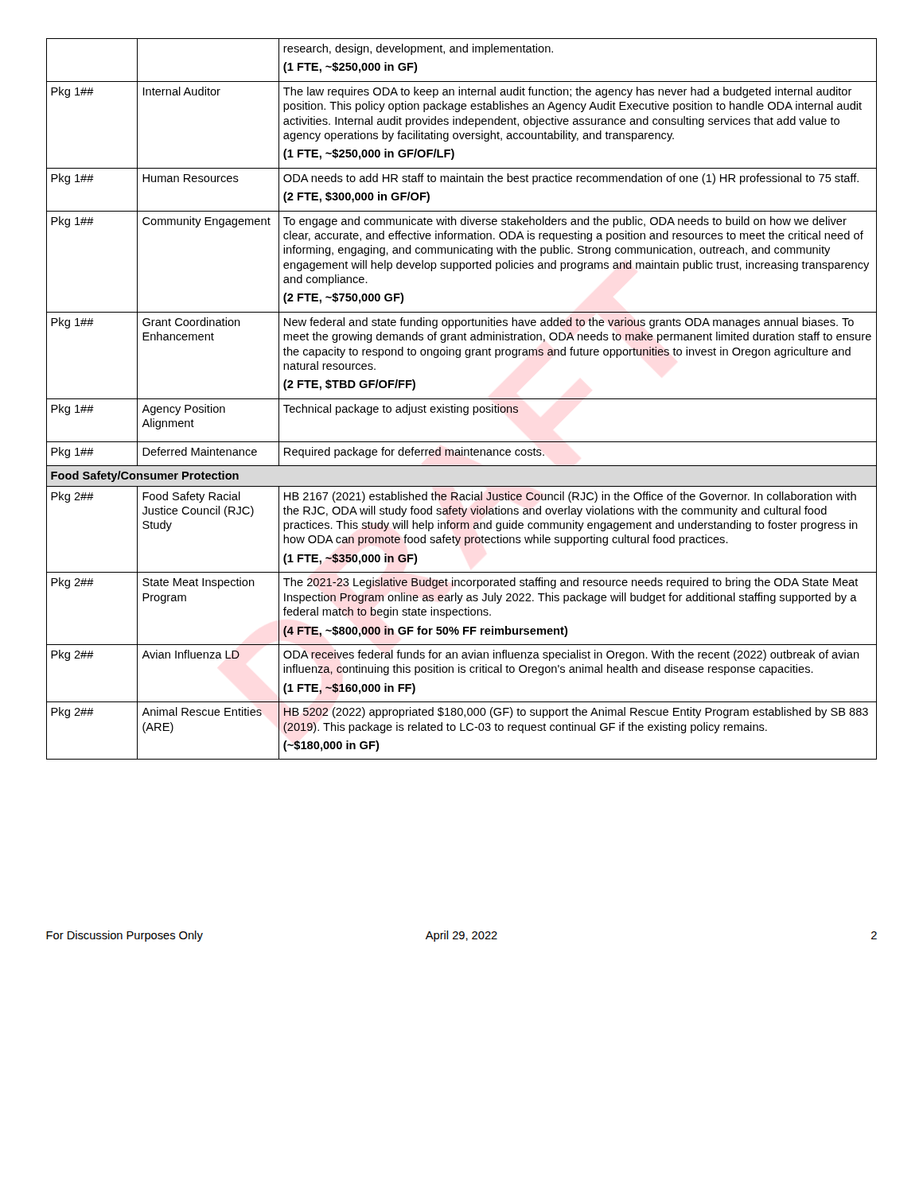DRAFT
| | | research, design, development, and implementation. (1 FTE, ~$250,000 in GF) |
| Pkg 1## | Internal Auditor | The law requires ODA to keep an internal audit function; the agency has never had a budgeted internal auditor position. This policy option package establishes an Agency Audit Executive position to handle ODA internal audit activities. Internal audit provides independent, objective assurance and consulting services that add value to agency operations by facilitating oversight, accountability, and transparency. (1 FTE, ~$250,000 in GF/OF/LF) |
| Pkg 1## | Human Resources | ODA needs to add HR staff to maintain the best practice recommendation of one (1) HR professional to 75 staff. (2 FTE, $300,000 in GF/OF) |
| Pkg 1## | Community Engagement | To engage and communicate with diverse stakeholders and the public, ODA needs to build on how we deliver clear, accurate, and effective information. ODA is requesting a position and resources to meet the critical need of informing, engaging, and communicating with the public. Strong communication, outreach, and community engagement will help develop supported policies and programs and maintain public trust, increasing transparency and compliance. (2 FTE, ~$750,000 GF) |
| Pkg 1## | Grant Coordination Enhancement | New federal and state funding opportunities have added to the various grants ODA manages annual biases. To meet the growing demands of grant administration, ODA needs to make permanent limited duration staff to ensure the capacity to respond to ongoing grant programs and future opportunities to invest in Oregon agriculture and natural resources. (2 FTE, $TBD GF/OF/FF) |
| Pkg 1## | Agency Position Alignment | Technical package to adjust existing positions |
| Pkg 1## | Deferred Maintenance | Required package for deferred maintenance costs. |
| Food Safety/Consumer Protection |
| Pkg 2## | Food Safety Racial Justice Council (RJC) Study | HB 2167 (2021) established the Racial Justice Council (RJC) in the Office of the Governor. In collaboration with the RJC, ODA will study food safety violations and overlay violations with the community and cultural food practices. This study will help inform and guide community engagement and understanding to foster progress in how ODA can promote food safety protections while supporting cultural food practices. (1 FTE, ~$350,000 in GF) |
| Pkg 2## | State Meat Inspection Program | The 2021-23 Legislative Budget incorporated staffing and resource needs required to bring the ODA State Meat Inspection Program online as early as July 2022. This package will budget for additional staffing supported by a federal match to begin state inspections. (4 FTE, ~$800,000 in GF for 50% FF reimbursement) |
| Pkg 2## | Avian Influenza LD | ODA receives federal funds for an avian influenza specialist in Oregon. With the recent (2022) outbreak of avian influenza, continuing this position is critical to Oregon's animal health and disease response capacities. (1 FTE, ~$160,000 in FF) |
| Pkg 2## | Animal Rescue Entities (ARE) | HB 5202 (2022) appropriated $180,000 (GF) to support the Animal Rescue Entity Program established by SB 883 (2019). This package is related to LC-03 to request continual GF if the existing policy remains. (~$180,000 in GF) |
For Discussion Purposes Only
April 29, 2022
2